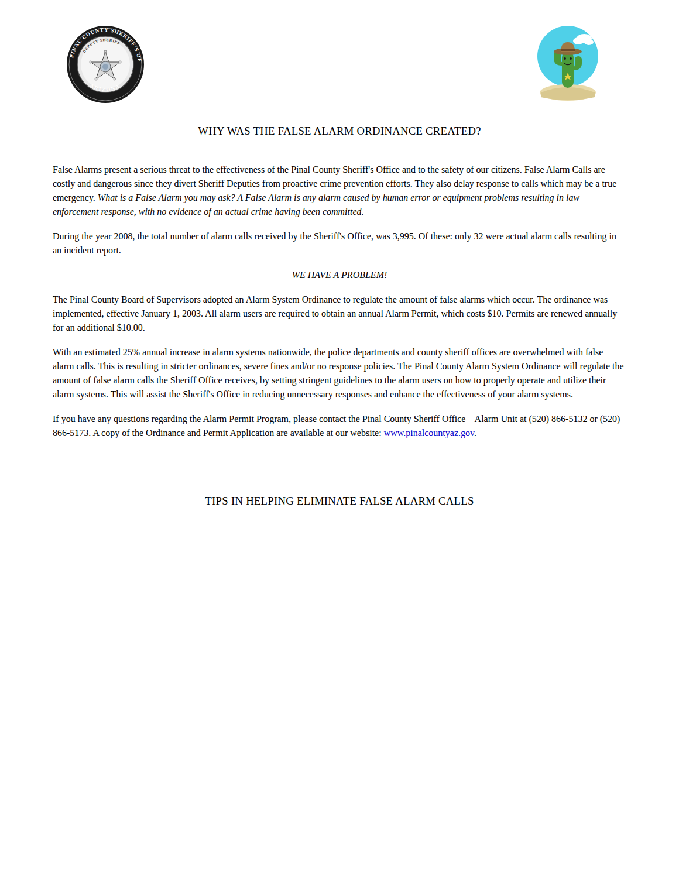PINAL COUNTY SHERIFF'S OFFICE ARIZONA DEPUTY SHERIFF
WHY WAS THE FALSE ALARM ORDINANCE CREATED?
False Alarms present a serious threat to the effectiveness of the Pinal County Sheriff's Office and to the safety of our citizens. False Alarm Calls are costly and dangerous since they divert Sheriff Deputies from proactive crime prevention efforts. They also delay response to calls which may be a true emergency. What is a False Alarm you may ask? A False Alarm is any alarm caused by human error or equipment problems resulting in law enforcement response, with no evidence of an actual crime having been committed.
During the year 2008, the total number of alarm calls received by the Sheriff's Office, was 3,995. Of these: only 32 were actual alarm calls resulting in an incident report.
WE HAVE A PROBLEM!
The Pinal County Board of Supervisors adopted an Alarm System Ordinance to regulate the amount of false alarms which occur. The ordinance was implemented, effective January 1, 2003. All alarm users are required to obtain an annual Alarm Permit, which costs $10. Permits are renewed annually for an additional $10.00.
With an estimated 25% annual increase in alarm systems nationwide, the police departments and county sheriff offices are overwhelmed with false alarm calls. This is resulting in stricter ordinances, severe fines and/or no response policies. The Pinal County Alarm System Ordinance will regulate the amount of false alarm calls the Sheriff Office receives, by setting stringent guidelines to the alarm users on how to properly operate and utilize their alarm systems. This will assist the Sheriff's Office in reducing unnecessary responses and enhance the effectiveness of your alarm systems.
If you have any questions regarding the Alarm Permit Program, please contact the Pinal County Sheriff Office – Alarm Unit at (520) 866-5132 or (520) 866-5173. A copy of the Ordinance and Permit Application are available at our website: www.pinalcountyaz.gov.
TIPS IN HELPING ELIMINATE FALSE ALARM CALLS